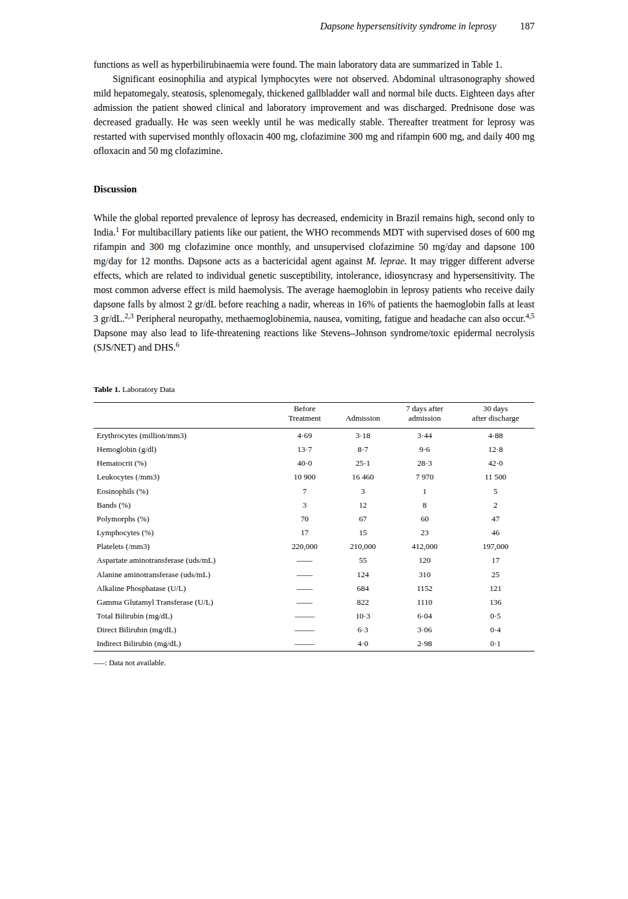Dapsone hypersensitivity syndrome in leprosy 187
functions as well as hyperbilirubinaemia were found. The main laboratory data are summarized in Table 1.
Significant eosinophilia and atypical lymphocytes were not observed. Abdominal ultrasonography showed mild hepatomegaly, steatosis, splenomegaly, thickened gallbladder wall and normal bile ducts. Eighteen days after admission the patient showed clinical and laboratory improvement and was discharged. Prednisone dose was decreased gradually. He was seen weekly until he was medically stable. Thereafter treatment for leprosy was restarted with supervised monthly ofloxacin 400 mg, clofazimine 300 mg and rifampin 600 mg, and daily 400 mg ofloxacin and 50 mg clofazimine.
Discussion
While the global reported prevalence of leprosy has decreased, endemicity in Brazil remains high, second only to India.1 For multibacillary patients like our patient, the WHO recommends MDT with supervised doses of 600 mg rifampin and 300 mg clofazimine once monthly, and unsupervised clofazimine 50 mg/day and dapsone 100 mg/day for 12 months. Dapsone acts as a bactericidal agent against M. leprae. It may trigger different adverse effects, which are related to individual genetic susceptibility, intolerance, idiosyncrasy and hypersensitivity. The most common adverse effect is mild haemolysis. The average haemoglobin in leprosy patients who receive daily dapsone falls by almost 2 gr/dL before reaching a nadir, whereas in 16% of patients the haemoglobin falls at least 3 gr/dL.2,3 Peripheral neuropathy, methaemoglobinemia, nausea, vomiting, fatigue and headache can also occur.4,5 Dapsone may also lead to life-threatening reactions like Stevens–Johnson syndrome/toxic epidermal necrolysis (SJS/NET) and DHS.6
Table 1. Laboratory Data
| | Before Treatment | Admission | 7 days after admission | 30 days after discharge |
| --- | --- | --- | --- | --- |
| Erythrocytes (million/mm3) | 4·69 | 3·18 | 3·44 | 4·88 |
| Hemoglobin (g/dl) | 13·7 | 8·7 | 9·6 | 12·8 |
| Hematocrit (%) | 40·0 | 25·1 | 28·3 | 42·0 |
| Leukocytes (/mm3) | 10 900 | 16 460 | 7 970 | 11 500 |
| Eosinophils (%) | 7 | 3 | 1 | 5 |
| Bands (%) | 3 | 12 | 8 | 2 |
| Polymorphs (%) | 70 | 67 | 60 | 47 |
| Lymphocytes (%) | 17 | 15 | 23 | 46 |
| Platelets (/mm3) | 220,000 | 210,000 | 412,000 | 197,000 |
| Aspartate aminotransferase (uds/mL) | –––– | 55 | 120 | 17 |
| Alanine aminotransferase (uds/mL) | –––– | 124 | 310 | 25 |
| Alkaline Phosphatase (U/L) | –––– | 684 | 1152 | 121 |
| Gamma Glutamyl Transferase (U/L) | –––– | 822 | 1110 | 136 |
| Total Bilirubin (mg/dL) | ––––– | 10·3 | 6·04 | 0·5 |
| Direct Bilirubin (mg/dL) | ––––– | 6·3 | 3·06 | 0·4 |
| Indirect Bilirubin (mg/dL) | ––––– | 4·0 | 2·98 | 0·1 |
–––: Data not available.